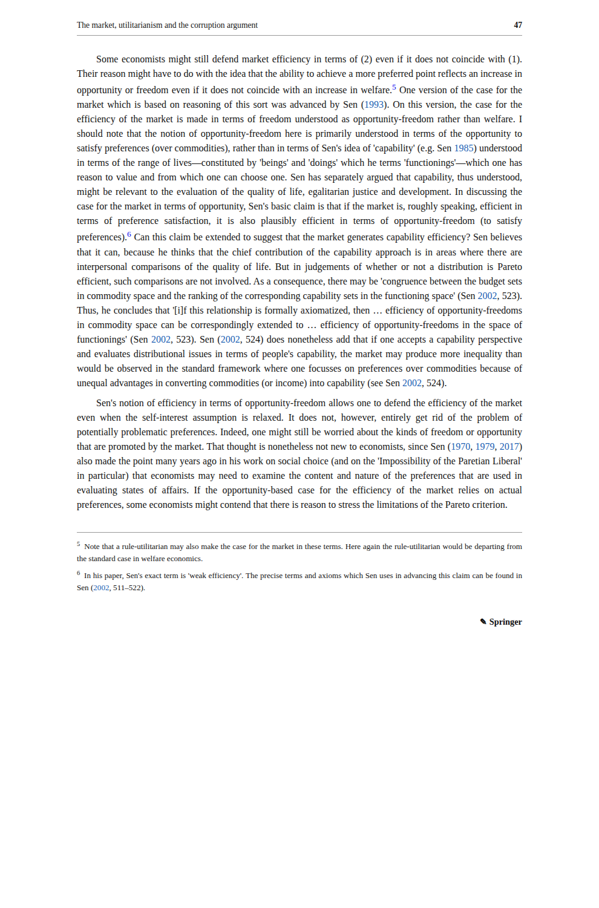The market, utilitarianism and the corruption argument 47
Some economists might still defend market efficiency in terms of (2) even if it does not coincide with (1). Their reason might have to do with the idea that the ability to achieve a more preferred point reflects an increase in opportunity or freedom even if it does not coincide with an increase in welfare.5 One version of the case for the market which is based on reasoning of this sort was advanced by Sen (1993). On this version, the case for the efficiency of the market is made in terms of freedom understood as opportunity-freedom rather than welfare. I should note that the notion of opportunity-freedom here is primarily understood in terms of the opportunity to satisfy preferences (over commodities), rather than in terms of Sen's idea of 'capability' (e.g. Sen 1985) understood in terms of the range of lives—constituted by 'beings' and 'doings' which he terms 'functionings'—which one has reason to value and from which one can choose one. Sen has separately argued that capability, thus understood, might be relevant to the evaluation of the quality of life, egalitarian justice and development. In discussing the case for the market in terms of opportunity, Sen's basic claim is that if the market is, roughly speaking, efficient in terms of preference satisfaction, it is also plausibly efficient in terms of opportunity-freedom (to satisfy preferences).6 Can this claim be extended to suggest that the market generates capability efficiency? Sen believes that it can, because he thinks that the chief contribution of the capability approach is in areas where there are interpersonal comparisons of the quality of life. But in judgements of whether or not a distribution is Pareto efficient, such comparisons are not involved. As a consequence, there may be 'congruence between the budget sets in commodity space and the ranking of the corresponding capability sets in the functioning space' (Sen 2002, 523). Thus, he concludes that '[i]f this relationship is formally axiomatized, then … efficiency of opportunity-freedoms in commodity space can be correspondingly extended to … efficiency of opportunity-freedoms in the space of functionings' (Sen 2002, 523). Sen (2002, 524) does nonetheless add that if one accepts a capability perspective and evaluates distributional issues in terms of people's capability, the market may produce more inequality than would be observed in the standard framework where one focusses on preferences over commodities because of unequal advantages in converting commodities (or income) into capability (see Sen 2002, 524).
Sen's notion of efficiency in terms of opportunity-freedom allows one to defend the efficiency of the market even when the self-interest assumption is relaxed. It does not, however, entirely get rid of the problem of potentially problematic preferences. Indeed, one might still be worried about the kinds of freedom or opportunity that are promoted by the market. That thought is nonetheless not new to economists, since Sen (1970, 1979, 2017) also made the point many years ago in his work on social choice (and on the 'Impossibility of the Paretian Liberal' in particular) that economists may need to examine the content and nature of the preferences that are used in evaluating states of affairs. If the opportunity-based case for the efficiency of the market relies on actual preferences, some economists might contend that there is reason to stress the limitations of the Pareto criterion.
5 Note that a rule-utilitarian may also make the case for the market in these terms. Here again the rule-utilitarian would be departing from the standard case in welfare economics.
6 In his paper, Sen's exact term is 'weak efficiency'. The precise terms and axioms which Sen uses in advancing this claim can be found in Sen (2002, 511–522).
✎ Springer